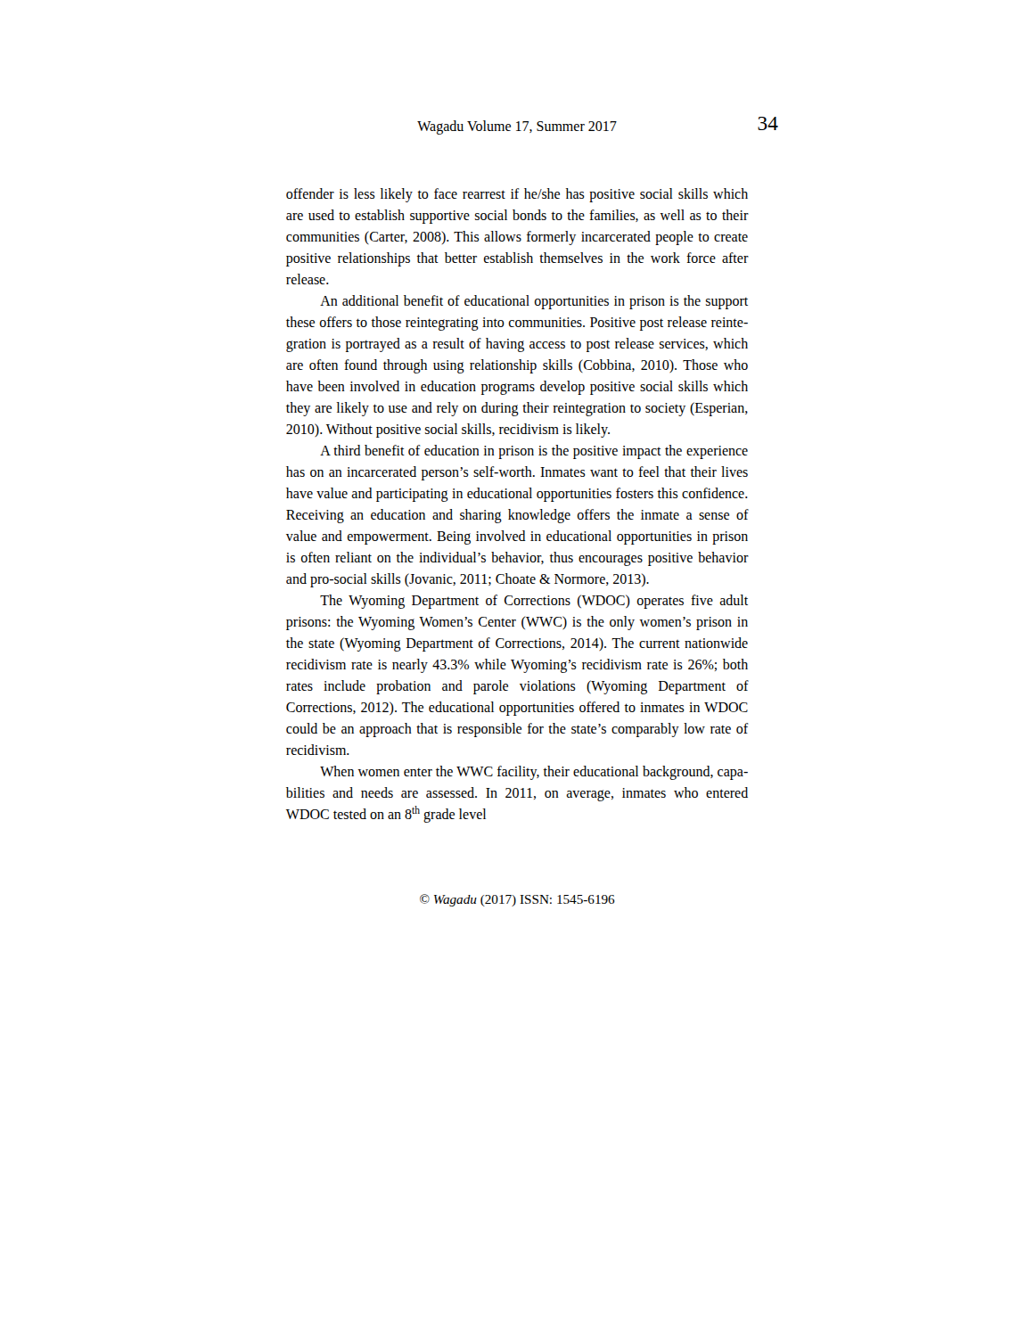Wagadu Volume 17, Summer 2017 34
offender is less likely to face rearrest if he/she has positive social skills which are used to establish supportive social bonds to the families, as well as to their communities (Carter, 2008). This allows formerly incarcerated people to create positive relationships that better establish themselves in the work force after release.
An additional benefit of educational opportunities in prison is the support these offers to those reintegrating into communities. Positive post release reintegration is portrayed as a result of having access to post release services, which are often found through using relationship skills (Cobbina, 2010). Those who have been involved in education programs develop positive social skills which they are likely to use and rely on during their reintegration to society (Esperian, 2010). Without positive social skills, recidivism is likely.
A third benefit of education in prison is the positive impact the experience has on an incarcerated person’s self-worth. Inmates want to feel that their lives have value and participating in educational opportunities fosters this confidence. Receiving an education and sharing knowledge offers the inmate a sense of value and empowerment. Being involved in educational opportunities in prison is often reliant on the individual’s behavior, thus encourages positive behavior and pro-social skills (Jovanic, 2011; Choate & Normore, 2013).
The Wyoming Department of Corrections (WDOC) operates five adult prisons: the Wyoming Women’s Center (WWC) is the only women’s prison in the state (Wyoming Department of Corrections, 2014). The current nationwide recidivism rate is nearly 43.3% while Wyoming’s recidivism rate is 26%; both rates include probation and parole violations (Wyoming Department of Corrections, 2012). The educational opportunities offered to inmates in WDOC could be an approach that is responsible for the state’s comparably low rate of recidivism.
When women enter the WWC facility, their educational background, capabilities and needs are assessed. In 2011, on average, inmates who entered WDOC tested on an 8th grade level
© Wagadu (2017) ISSN: 1545-6196